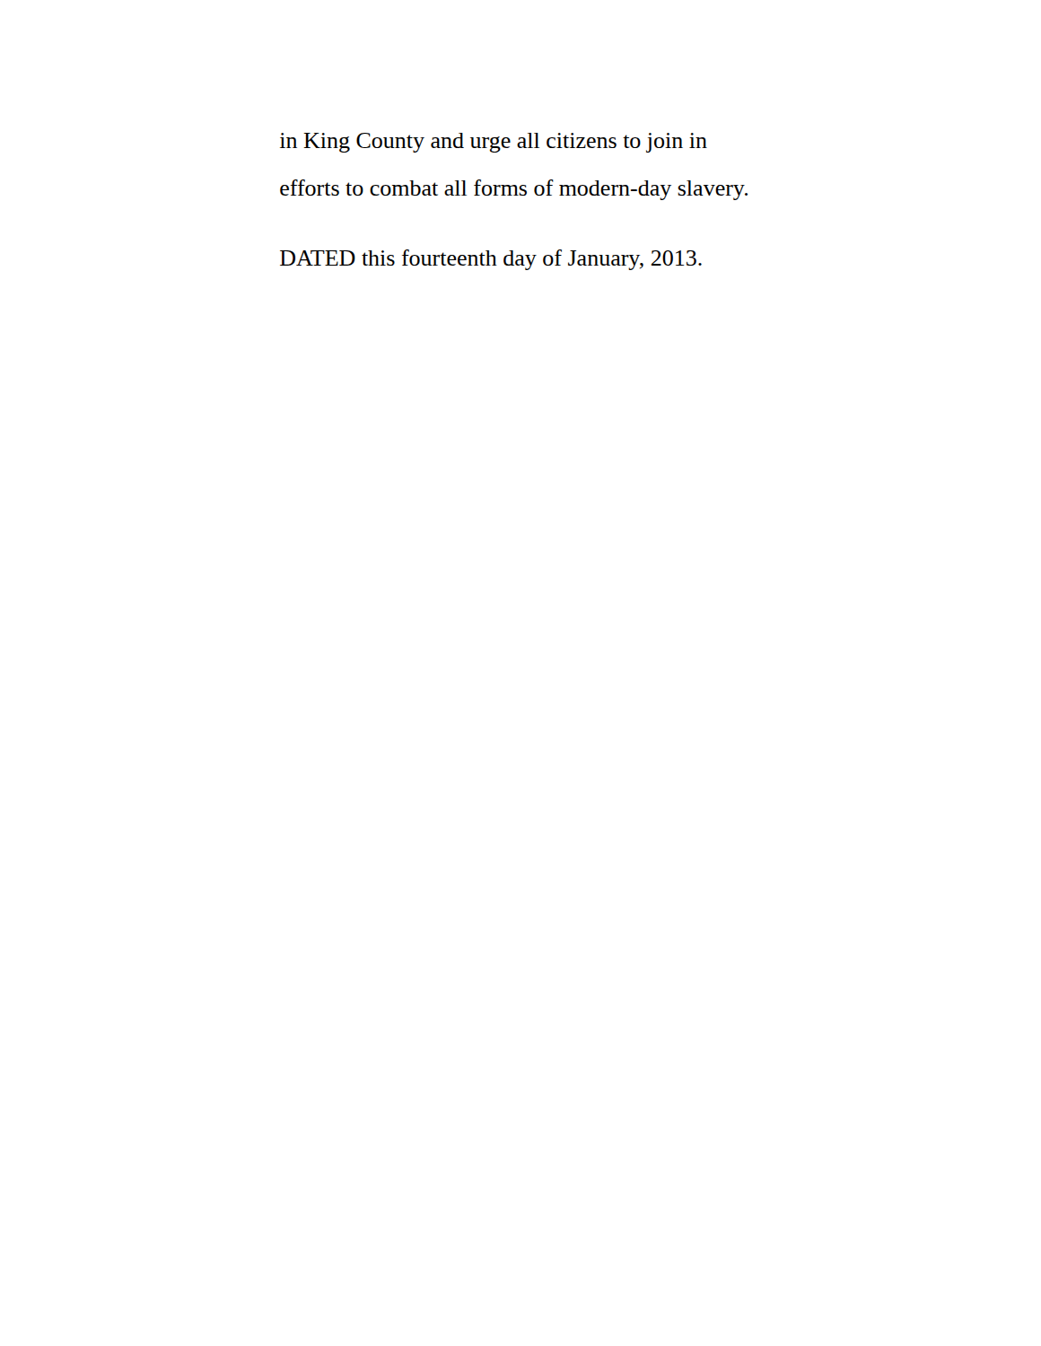in King County and urge all citizens to join in efforts to combat all forms of modern-day slavery.
DATED this fourteenth day of January, 2013.